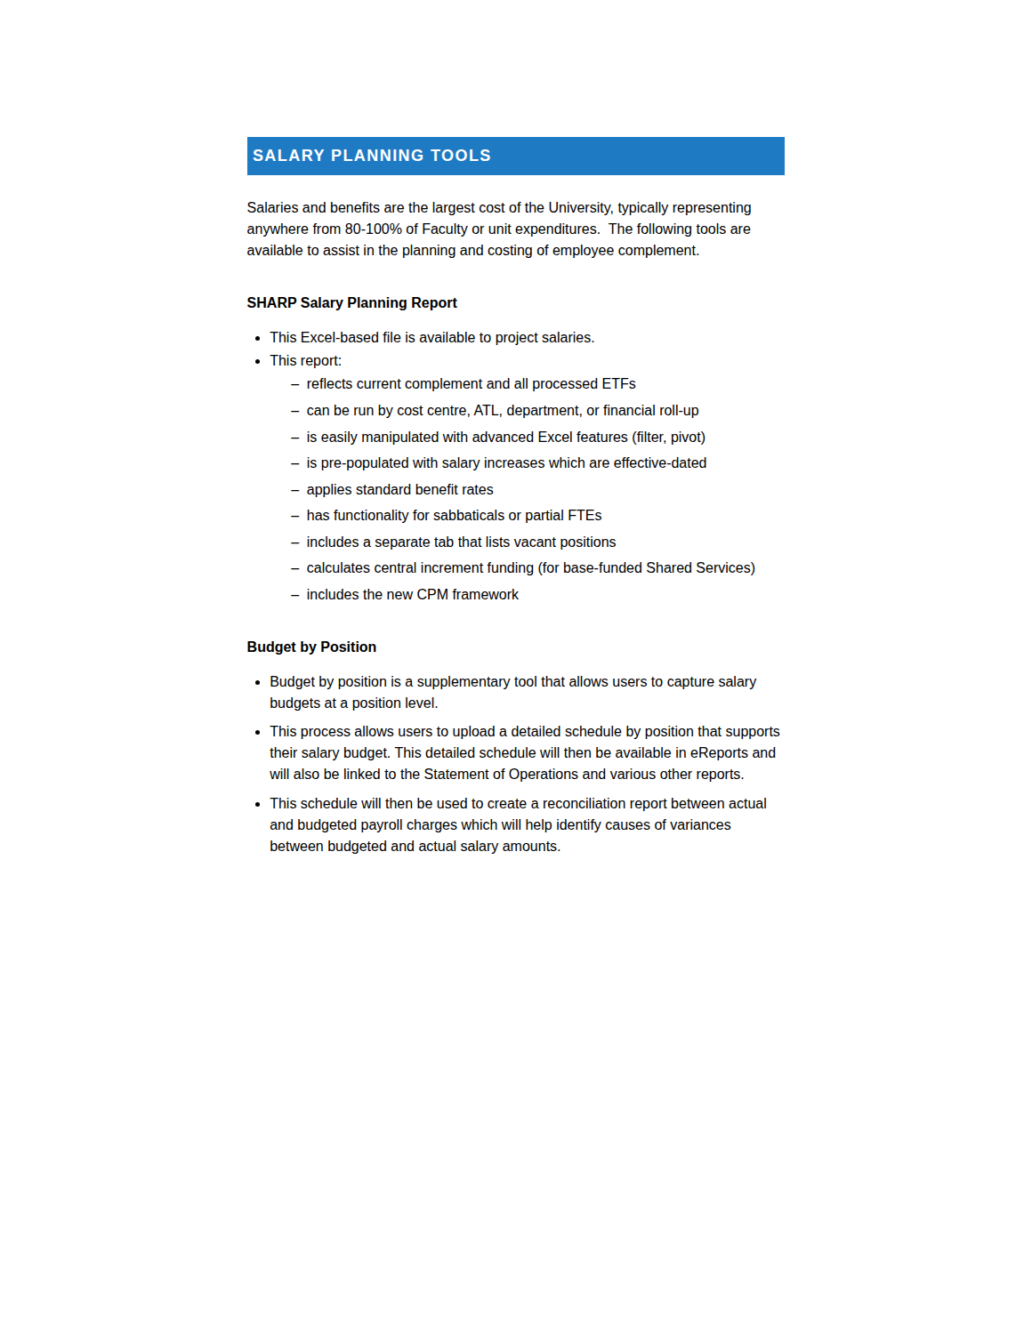Salary Planning Tools
Salaries and benefits are the largest cost of the University, typically representing anywhere from 80-100% of Faculty or unit expenditures. The following tools are available to assist in the planning and costing of employee complement.
SHARP Salary Planning Report
This Excel-based file is available to project salaries.
This report:
reflects current complement and all processed ETFs
can be run by cost centre, ATL, department, or financial roll-up
is easily manipulated with advanced Excel features (filter, pivot)
is pre-populated with salary increases which are effective-dated
applies standard benefit rates
has functionality for sabbaticals or partial FTEs
includes a separate tab that lists vacant positions
calculates central increment funding (for base-funded Shared Services)
includes the new CPM framework
Budget by Position
Budget by position is a supplementary tool that allows users to capture salary budgets at a position level.
This process allows users to upload a detailed schedule by position that supports their salary budget. This detailed schedule will then be available in eReports and will also be linked to the Statement of Operations and various other reports.
This schedule will then be used to create a reconciliation report between actual and budgeted payroll charges which will help identify causes of variances between budgeted and actual salary amounts.